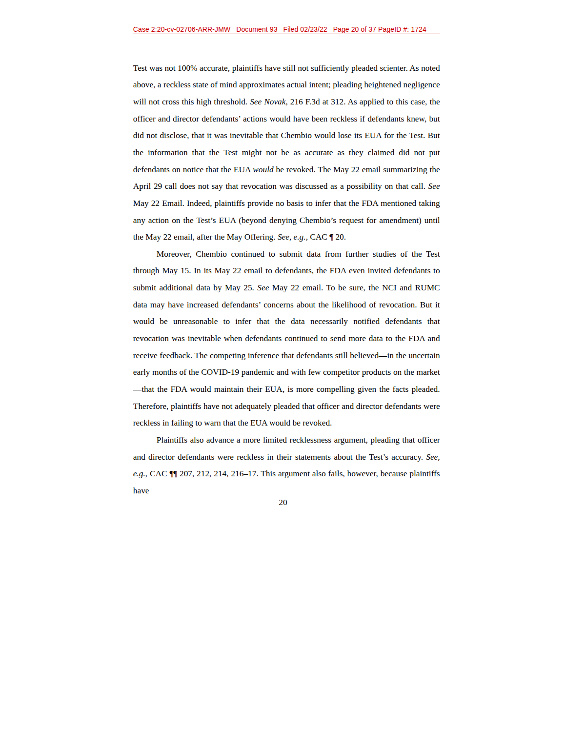Case 2:20-cv-02706-ARR-JMW Document 93 Filed 02/23/22 Page 20 of 37 PageID #: 1724
Test was not 100% accurate, plaintiffs have still not sufficiently pleaded scienter. As noted above, a reckless state of mind approximates actual intent; pleading heightened negligence will not cross this high threshold. See Novak, 216 F.3d at 312. As applied to this case, the officer and director defendants’ actions would have been reckless if defendants knew, but did not disclose, that it was inevitable that Chembio would lose its EUA for the Test. But the information that the Test might not be as accurate as they claimed did not put defendants on notice that the EUA would be revoked. The May 22 email summarizing the April 29 call does not say that revocation was discussed as a possibility on that call. See May 22 Email. Indeed, plaintiffs provide no basis to infer that the FDA mentioned taking any action on the Test’s EUA (beyond denying Chembio’s request for amendment) until the May 22 email, after the May Offering. See, e.g., CAC ¶ 20.
Moreover, Chembio continued to submit data from further studies of the Test through May 15. In its May 22 email to defendants, the FDA even invited defendants to submit additional data by May 25. See May 22 email. To be sure, the NCI and RUMC data may have increased defendants’ concerns about the likelihood of revocation. But it would be unreasonable to infer that the data necessarily notified defendants that revocation was inevitable when defendants continued to send more data to the FDA and receive feedback. The competing inference that defendants still believed—in the uncertain early months of the COVID-19 pandemic and with few competitor products on the market—that the FDA would maintain their EUA, is more compelling given the facts pleaded. Therefore, plaintiffs have not adequately pleaded that officer and director defendants were reckless in failing to warn that the EUA would be revoked.
Plaintiffs also advance a more limited recklessness argument, pleading that officer and director defendants were reckless in their statements about the Test’s accuracy. See, e.g., CAC ¶¶ 207, 212, 214, 216–17. This argument also fails, however, because plaintiffs have
20